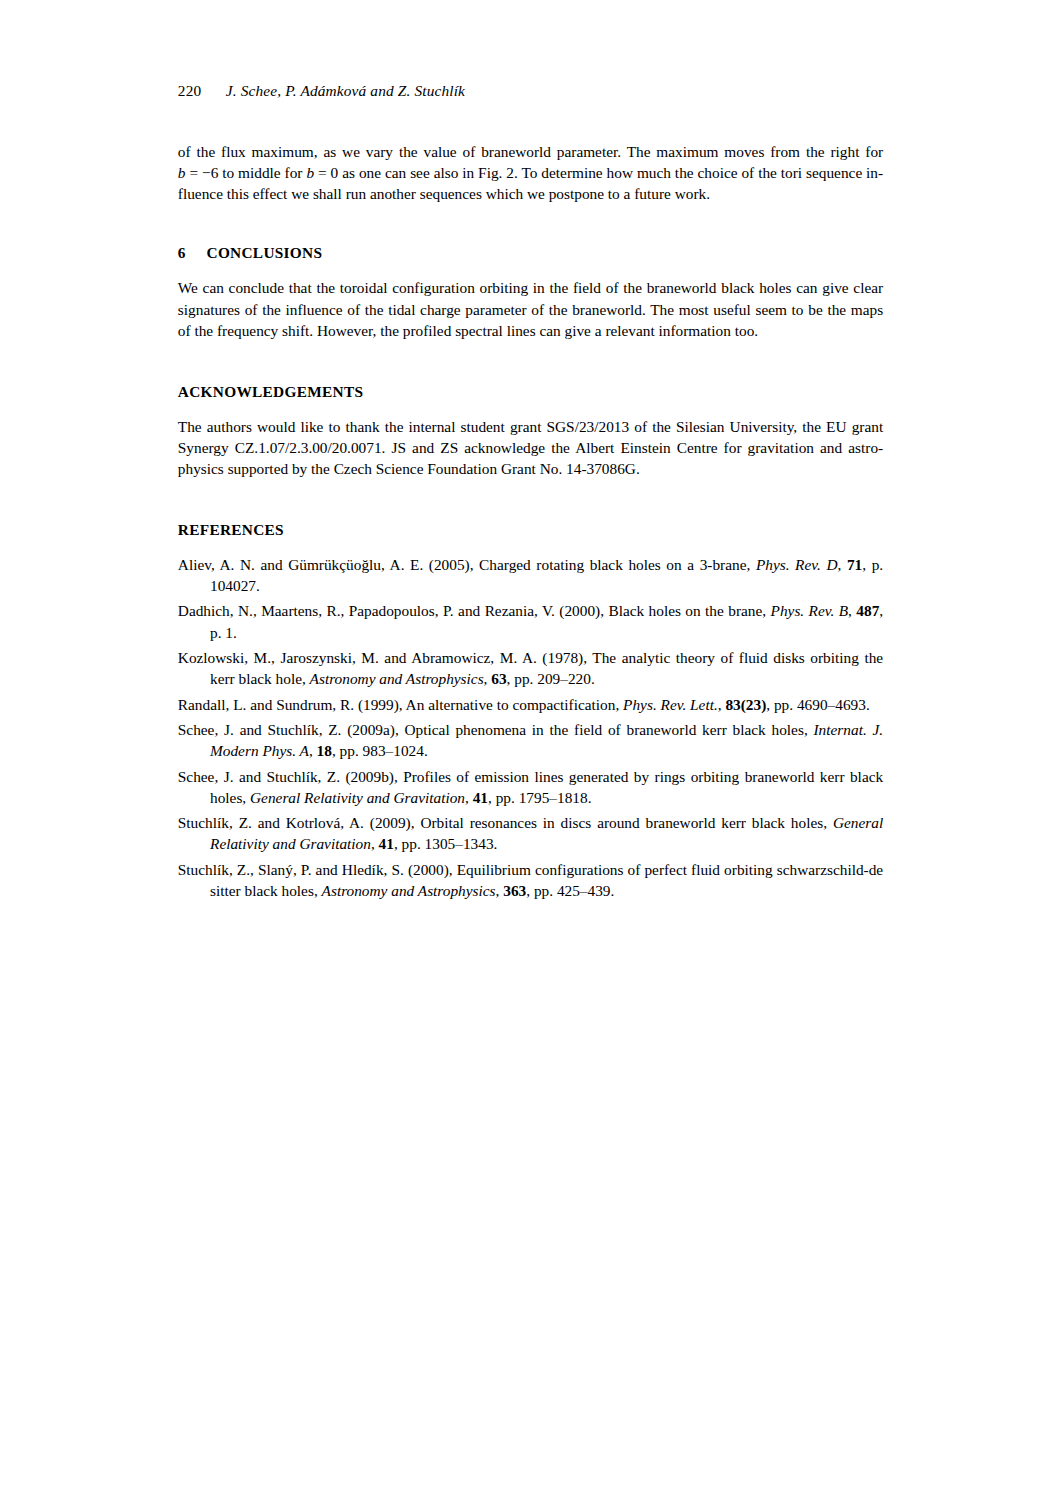220 J. Schee, P. Adámková and Z. Stuchlík
of the flux maximum, as we vary the value of braneworld parameter. The maximum moves from the right for b = −6 to middle for b = 0 as one can see also in Fig. 2. To determine how much the choice of the tori sequence influence this effect we shall run another sequences which we postpone to a future work.
6 CONCLUSIONS
We can conclude that the toroidal configuration orbiting in the field of the braneworld black holes can give clear signatures of the influence of the tidal charge parameter of the braneworld. The most useful seem to be the maps of the frequency shift. However, the profiled spectral lines can give a relevant information too.
ACKNOWLEDGEMENTS
The authors would like to thank the internal student grant SGS/23/2013 of the Silesian University, the EU grant Synergy CZ.1.07/2.3.00/20.0071. JS and ZS acknowledge the Albert Einstein Centre for gravitation and astrophysics supported by the Czech Science Foundation Grant No. 14-37086G.
REFERENCES
Aliev, A. N. and Gümrükçüoğlu, A. E. (2005), Charged rotating black holes on a 3-brane, Phys. Rev. D, 71, p. 104027.
Dadhich, N., Maartens, R., Papadopoulos, P. and Rezania, V. (2000), Black holes on the brane, Phys. Rev. B, 487, p. 1.
Kozlowski, M., Jaroszynski, M. and Abramowicz, M. A. (1978), The analytic theory of fluid disks orbiting the kerr black hole, Astronomy and Astrophysics, 63, pp. 209–220.
Randall, L. and Sundrum, R. (1999), An alternative to compactification, Phys. Rev. Lett., 83(23), pp. 4690–4693.
Schee, J. and Stuchlík, Z. (2009a), Optical phenomena in the field of braneworld kerr black holes, Internat. J. Modern Phys. A, 18, pp. 983–1024.
Schee, J. and Stuchlík, Z. (2009b), Profiles of emission lines generated by rings orbiting braneworld kerr black holes, General Relativity and Gravitation, 41, pp. 1795–1818.
Stuchlík, Z. and Kotrlová, A. (2009), Orbital resonances in discs around braneworld kerr black holes, General Relativity and Gravitation, 41, pp. 1305–1343.
Stuchlík, Z., Slaný, P. and Hledík, S. (2000), Equilibrium configurations of perfect fluid orbiting schwarzschild-de sitter black holes, Astronomy and Astrophysics, 363, pp. 425–439.